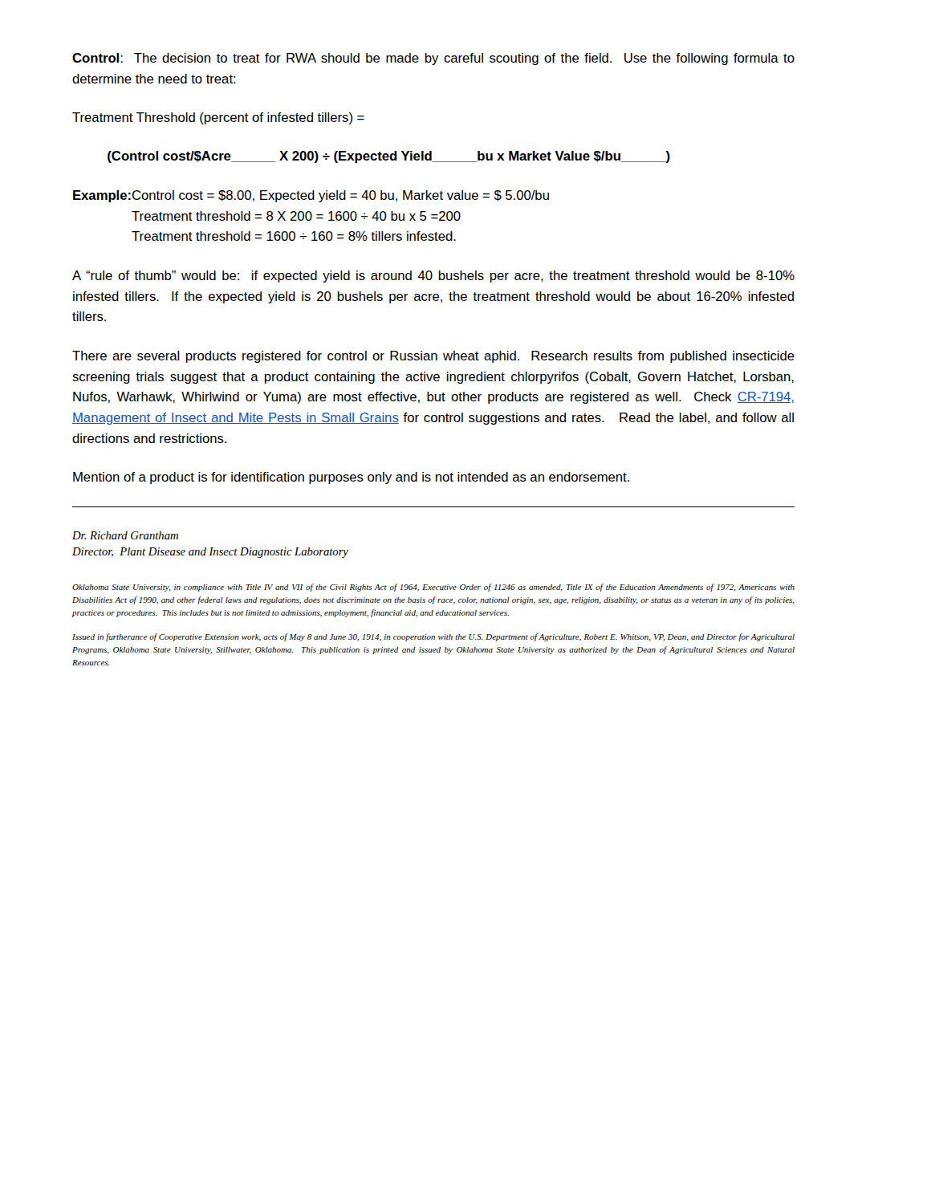Control: The decision to treat for RWA should be made by careful scouting of the field. Use the following formula to determine the need to treat:
Treatment Threshold (percent of infested tillers) =
(Control cost/$Acre______ X 200) ÷ (Expected Yield______bu x Market Value $/bu______)
| Example: | Control cost = $8.00, Expected yield = 40 bu, Market value = $ 5.00/bu Treatment threshold = 8 X 200 = 1600 ÷ 40 bu x 5 =200 Treatment threshold = 1600 ÷ 160 = 8% tillers infested. |
A “rule of thumb” would be: if expected yield is around 40 bushels per acre, the treatment threshold would be 8-10% infested tillers. If the expected yield is 20 bushels per acre, the treatment threshold would be about 16-20% infested tillers.
There are several products registered for control or Russian wheat aphid. Research results from published insecticide screening trials suggest that a product containing the active ingredient chlorpyrifos (Cobalt, Govern Hatchet, Lorsban, Nufos, Warhawk, Whirlwind or Yuma) are most effective, but other products are registered as well. Check CR-7194, Management of Insect and Mite Pests in Small Grains for control suggestions and rates. Read the label, and follow all directions and restrictions.
Mention of a product is for identification purposes only and is not intended as an endorsement.
Dr. Richard Grantham
Director, Plant Disease and Insect Diagnostic Laboratory
Oklahoma State University, in compliance with Title IV and VII of the Civil Rights Act of 1964, Executive Order of 11246 as amended, Title IX of the Education Amendments of 1972, Americans with Disabilities Act of 1990, and other federal laws and regulations, does not discriminate on the basis of race, color, national origin, sex, age, religion, disability, or status as a veteran in any of its policies, practices or procedures. This includes but is not limited to admissions, employment, financial aid, and educational services.
Issued in furtherance of Cooperative Extension work, acts of May 8 and June 30, 1914, in cooperation with the U.S. Department of Agriculture, Robert E. Whitson, VP, Dean, and Director for Agricultural Programs, Oklahoma State University, Stillwater, Oklahoma. This publication is printed and issued by Oklahoma State University as authorized by the Dean of Agricultural Sciences and Natural Resources.